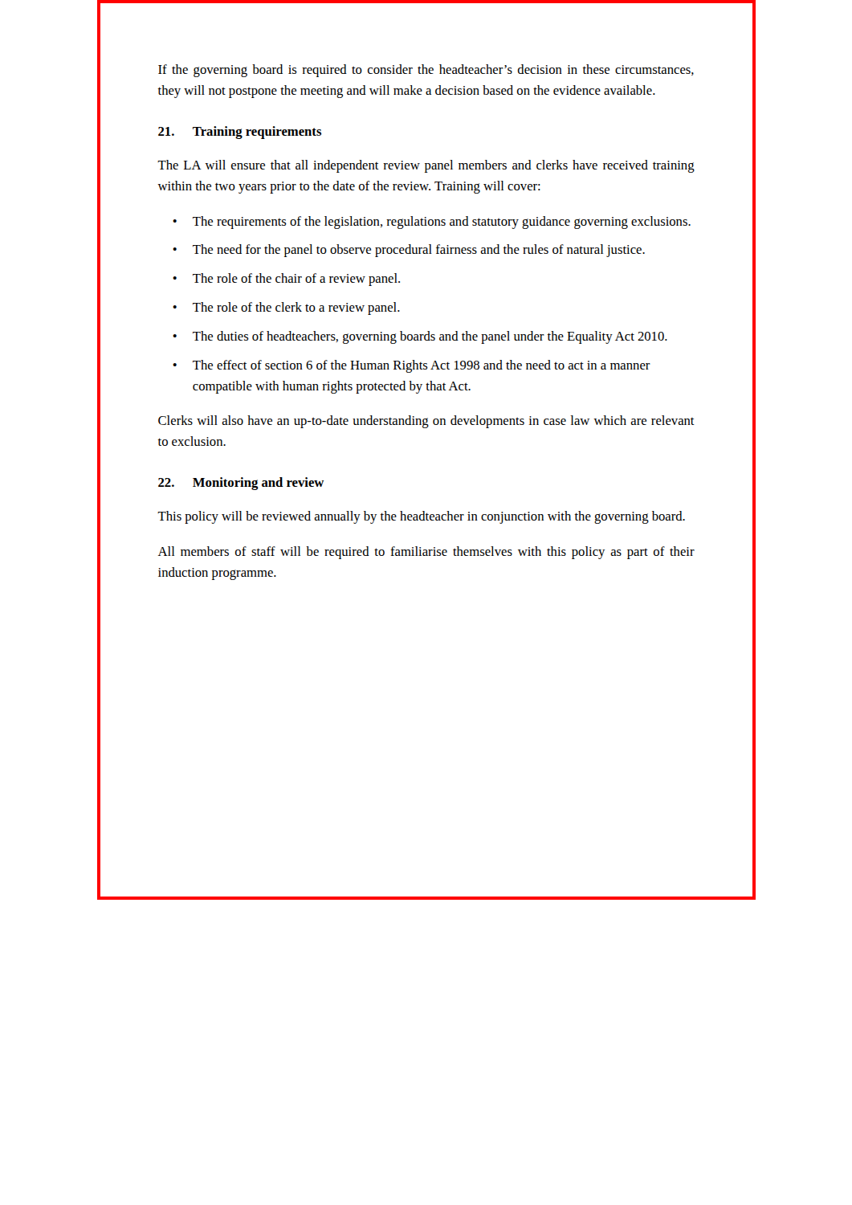If the governing board is required to consider the headteacher’s decision in these circumstances, they will not postpone the meeting and will make a decision based on the evidence available.
21. Training requirements
The LA will ensure that all independent review panel members and clerks have received training within the two years prior to the date of the review. Training will cover:
The requirements of the legislation, regulations and statutory guidance governing exclusions.
The need for the panel to observe procedural fairness and the rules of natural justice.
The role of the chair of a review panel.
The role of the clerk to a review panel.
The duties of headteachers, governing boards and the panel under the Equality Act 2010.
The effect of section 6 of the Human Rights Act 1998 and the need to act in a manner compatible with human rights protected by that Act.
Clerks will also have an up-to-date understanding on developments in case law which are relevant to exclusion.
22. Monitoring and review
This policy will be reviewed annually by the headteacher in conjunction with the governing board.
All members of staff will be required to familiarise themselves with this policy as part of their induction programme.